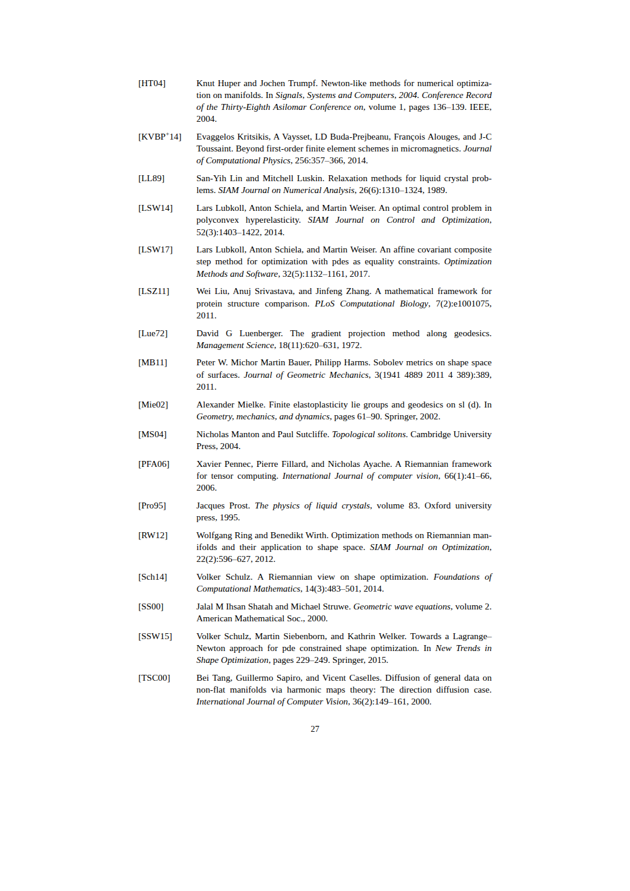[HT04]
Knut Huper and Jochen Trumpf. Newton-like methods for numerical optimization on manifolds. In Signals, Systems and Computers, 2004. Conference Record of the Thirty-Eighth Asilomar Conference on, volume 1, pages 136–139. IEEE, 2004.
[KVBP+14]
Evaggelos Kritsikis, A Vaysset, LD Buda-Prejbeanu, François Alouges, and J-C Toussaint. Beyond first-order finite element schemes in micromagnetics. Journal of Computational Physics, 256:357–366, 2014.
[LL89]
San-Yih Lin and Mitchell Luskin. Relaxation methods for liquid crystal problems. SIAM Journal on Numerical Analysis, 26(6):1310–1324, 1989.
[LSW14]
Lars Lubkoll, Anton Schiela, and Martin Weiser. An optimal control problem in polyconvex hyperelasticity. SIAM Journal on Control and Optimization, 52(3):1403–1422, 2014.
[LSW17]
Lars Lubkoll, Anton Schiela, and Martin Weiser. An affine covariant composite step method for optimization with pdes as equality constraints. Optimization Methods and Software, 32(5):1132–1161, 2017.
[LSZ11]
Wei Liu, Anuj Srivastava, and Jinfeng Zhang. A mathematical framework for protein structure comparison. PLoS Computational Biology, 7(2):e1001075, 2011.
[Lue72]
David G Luenberger. The gradient projection method along geodesics. Management Science, 18(11):620–631, 1972.
[MB11]
Peter W. Michor Martin Bauer, Philipp Harms. Sobolev metrics on shape space of surfaces. Journal of Geometric Mechanics, 3(1941 4889 2011 4 389):389, 2011.
[Mie02]
Alexander Mielke. Finite elastoplasticity lie groups and geodesics on sl (d). In Geometry, mechanics, and dynamics, pages 61–90. Springer, 2002.
[MS04]
Nicholas Manton and Paul Sutcliffe. Topological solitons. Cambridge University Press, 2004.
[PFA06]
Xavier Pennec, Pierre Fillard, and Nicholas Ayache. A Riemannian framework for tensor computing. International Journal of computer vision, 66(1):41–66, 2006.
[Pro95]
Jacques Prost. The physics of liquid crystals, volume 83. Oxford university press, 1995.
[RW12]
Wolfgang Ring and Benedikt Wirth. Optimization methods on Riemannian manifolds and their application to shape space. SIAM Journal on Optimization, 22(2):596–627, 2012.
[Sch14]
Volker Schulz. A Riemannian view on shape optimization. Foundations of Computational Mathematics, 14(3):483–501, 2014.
[SS00]
Jalal M Ihsan Shatah and Michael Struwe. Geometric wave equations, volume 2. American Mathematical Soc., 2000.
[SSW15]
Volker Schulz, Martin Siebenborn, and Kathrin Welker. Towards a Lagrange–Newton approach for pde constrained shape optimization. In New Trends in Shape Optimization, pages 229–249. Springer, 2015.
[TSC00]
Bei Tang, Guillermo Sapiro, and Vicent Caselles. Diffusion of general data on non-flat manifolds via harmonic maps theory: The direction diffusion case. International Journal of Computer Vision, 36(2):149–161, 2000.
27